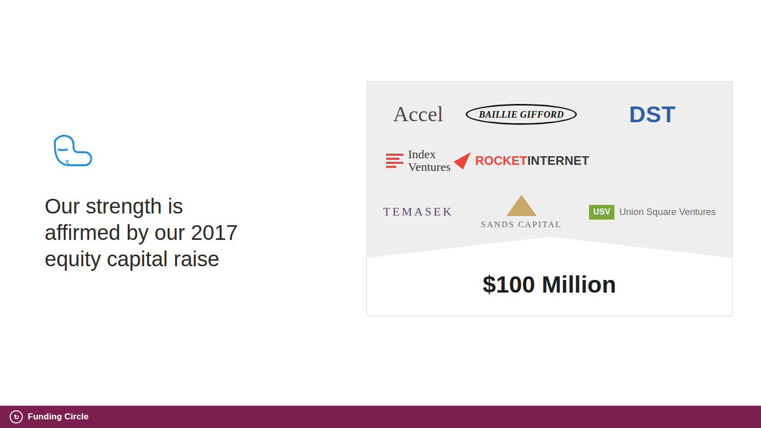$
Our strength is affirmed by our 2017 equity capital raise
Accel
BAILLIE GIFFORD
DST
Index
Ventures
ROCKET INTERNET
TEMASEK
SANDS CAPITAL
USV Union Square Ventures
$100 Million
↻ Funding Circle